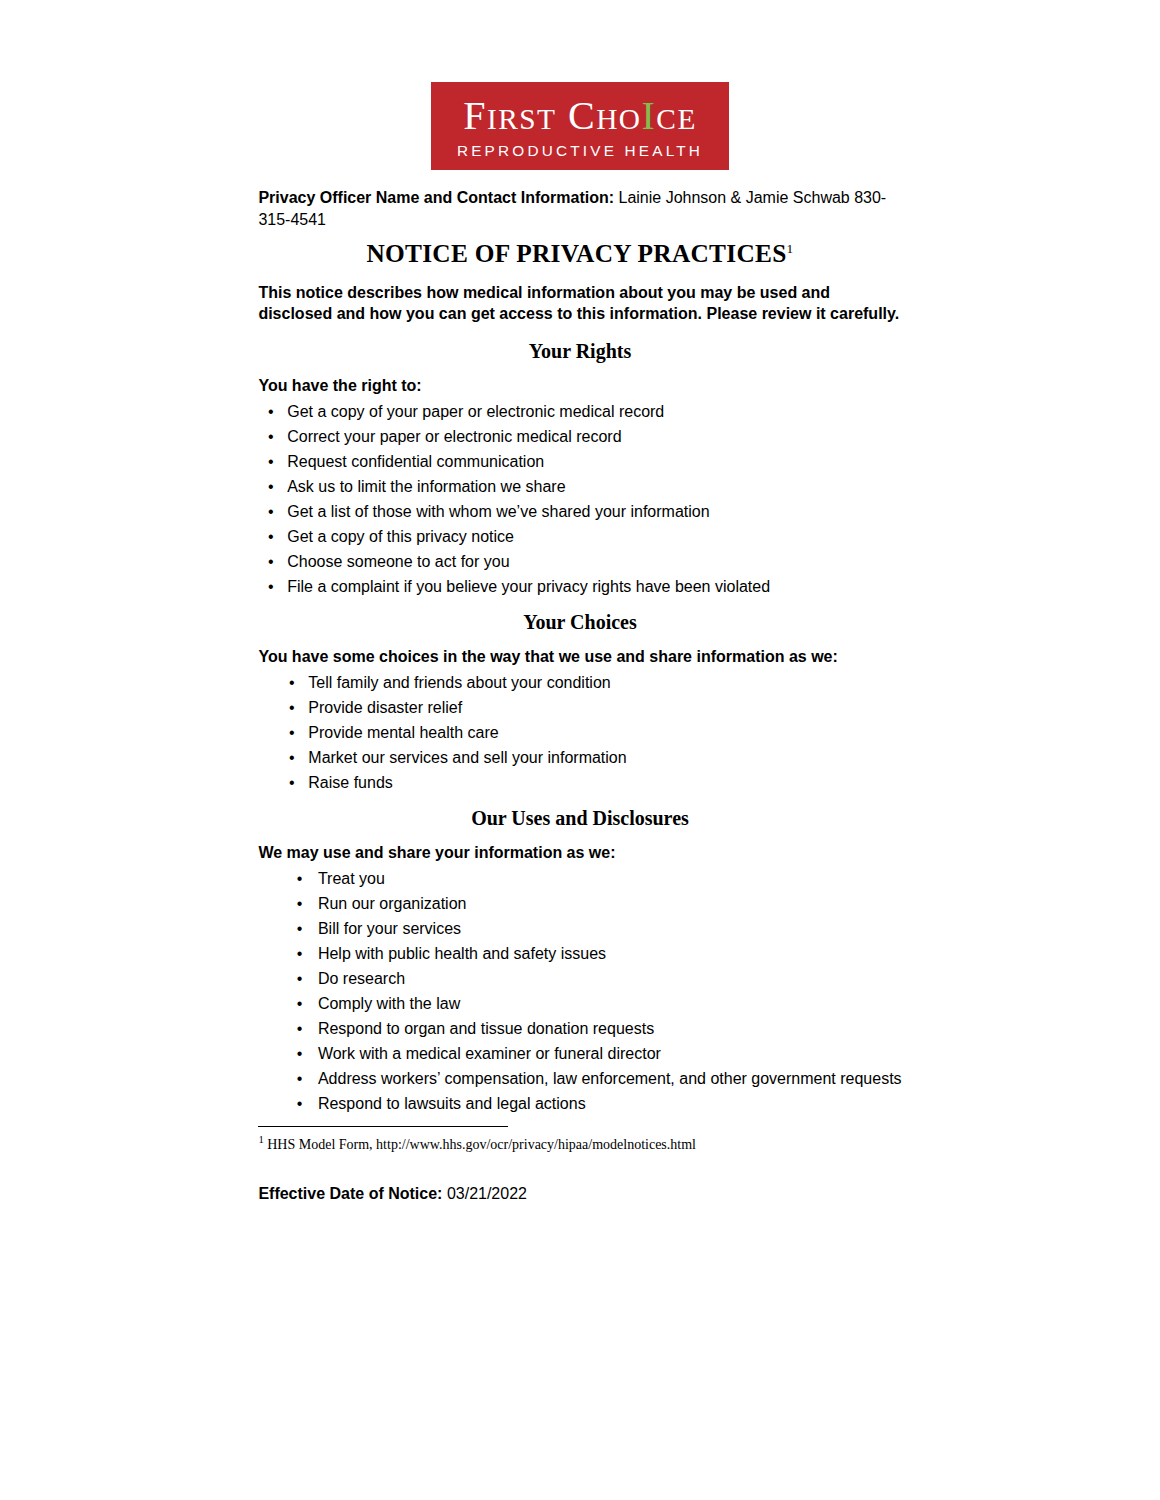FIRST CHO ICE
REPRODUCTIVE HEALTH
Privacy Officer Name and Contact Information: Lainie Johnson & Jamie Schwab 830-315-4541
NOTICE OF PRIVACY PRACTICES1
This notice describes how medical information about you may be used and disclosed and how you can get access to this information. Please review it carefully.
Your Rights
You have the right to:
Get a copy of your paper or electronic medical record
Correct your paper or electronic medical record
Request confidential communication
Ask us to limit the information we share
Get a list of those with whom we’ve shared your information
Get a copy of this privacy notice
Choose someone to act for you
File a complaint if you believe your privacy rights have been violated
Your Choices
You have some choices in the way that we use and share information as we:
Tell family and friends about your condition
Provide disaster relief
Provide mental health care
Market our services and sell your information
Raise funds
Our Uses and Disclosures
We may use and share your information as we:
Treat you
Run our organization
Bill for your services
Help with public health and safety issues
Do research
Comply with the law
Respond to organ and tissue donation requests
Work with a medical examiner or funeral director
Address workers’ compensation, law enforcement, and other government requests
Respond to lawsuits and legal actions
1 HHS Model Form, http://www.hhs.gov/ocr/privacy/hipaa/modelnotices.html
Effective Date of Notice: 03/21/2022